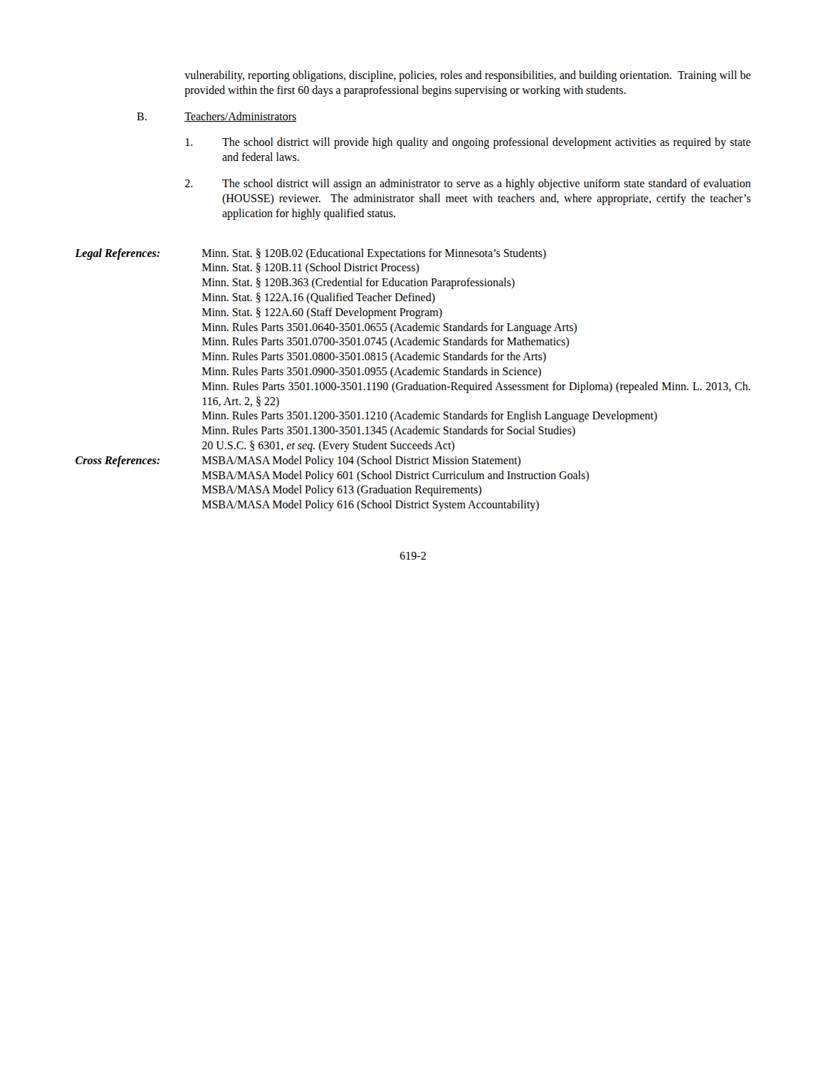vulnerability, reporting obligations, discipline, policies, roles and responsibilities, and building orientation. Training will be provided within the first 60 days a paraprofessional begins supervising or working with students.
B. Teachers/Administrators
1. The school district will provide high quality and ongoing professional development activities as required by state and federal laws.
2. The school district will assign an administrator to serve as a highly objective uniform state standard of evaluation (HOUSSE) reviewer. The administrator shall meet with teachers and, where appropriate, certify the teacher’s application for highly qualified status.
Legal References:
Minn. Stat. § 120B.02 (Educational Expectations for Minnesota’s Students)
Minn. Stat. § 120B.11 (School District Process)
Minn. Stat. § 120B.363 (Credential for Education Paraprofessionals)
Minn. Stat. § 122A.16 (Qualified Teacher Defined)
Minn. Stat. § 122A.60 (Staff Development Program)
Minn. Rules Parts 3501.0640-3501.0655 (Academic Standards for Language Arts)
Minn. Rules Parts 3501.0700-3501.0745 (Academic Standards for Mathematics)
Minn. Rules Parts 3501.0800-3501.0815 (Academic Standards for the Arts)
Minn. Rules Parts 3501.0900-3501.0955 (Academic Standards in Science)
Minn. Rules Parts 3501.1000-3501.1190 (Graduation-Required Assessment for Diploma) (repealed Minn. L. 2013, Ch. 116, Art. 2, § 22)
Minn. Rules Parts 3501.1200-3501.1210 (Academic Standards for English Language Development)
Minn. Rules Parts 3501.1300-3501.1345 (Academic Standards for Social Studies)
20 U.S.C. § 6301, et seq. (Every Student Succeeds Act)
Cross References:
MSBA/MASA Model Policy 104 (School District Mission Statement)
MSBA/MASA Model Policy 601 (School District Curriculum and Instruction Goals)
MSBA/MASA Model Policy 613 (Graduation Requirements)
MSBA/MASA Model Policy 616 (School District System Accountability)
619-2